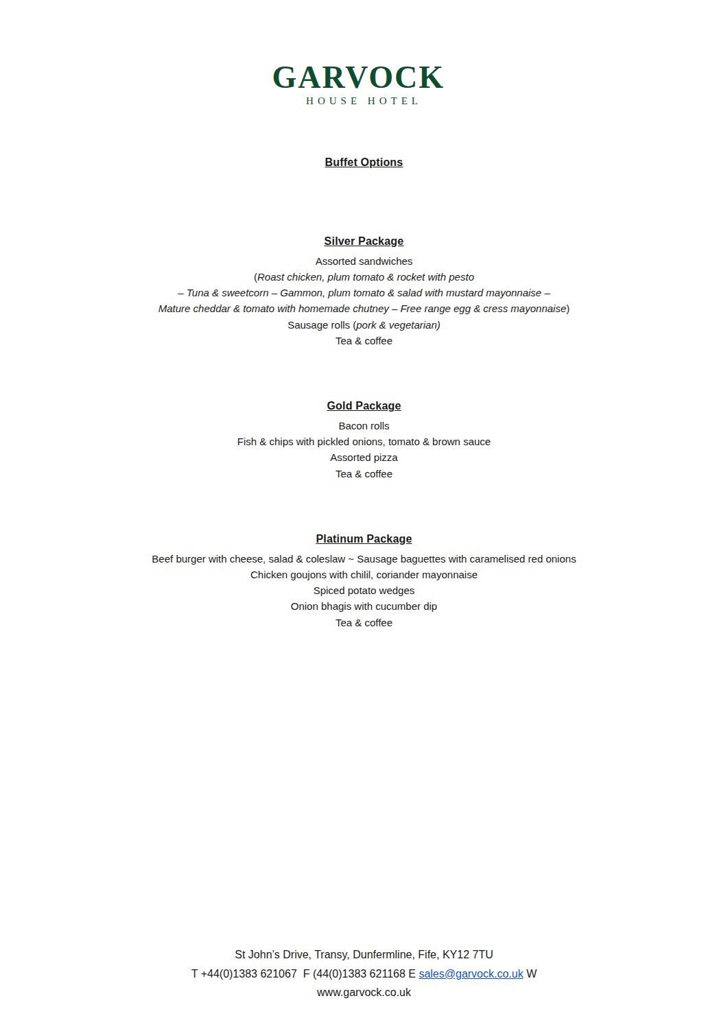GARVOCK
House Hotel
Buffet Options
Silver Package
Assorted sandwiches
(Roast chicken, plum tomato & rocket with pesto
– Tuna & sweetcorn – Gammon, plum tomato & salad with mustard mayonnaise –
Mature cheddar & tomato with homemade chutney – Free range egg & cress mayonnaise)
Sausage rolls (pork & vegetarian)
Tea & coffee
Gold Package
Bacon rolls
Fish & chips with pickled onions, tomato & brown sauce
Assorted pizza
Tea & coffee
Platinum Package
Beef burger with cheese, salad & coleslaw ~ Sausage baguettes with caramelised red onions
Chicken goujons with chilil, coriander mayonnaise
Spiced potato wedges
Onion bhagis with cucumber dip
Tea & coffee
St John’s Drive, Transy, Dunfermline, Fife, KY12 7TU
T +44(0)1383 621067 F (44(0)1383 621168 E sales@garvock.co.uk W www.garvock.co.uk